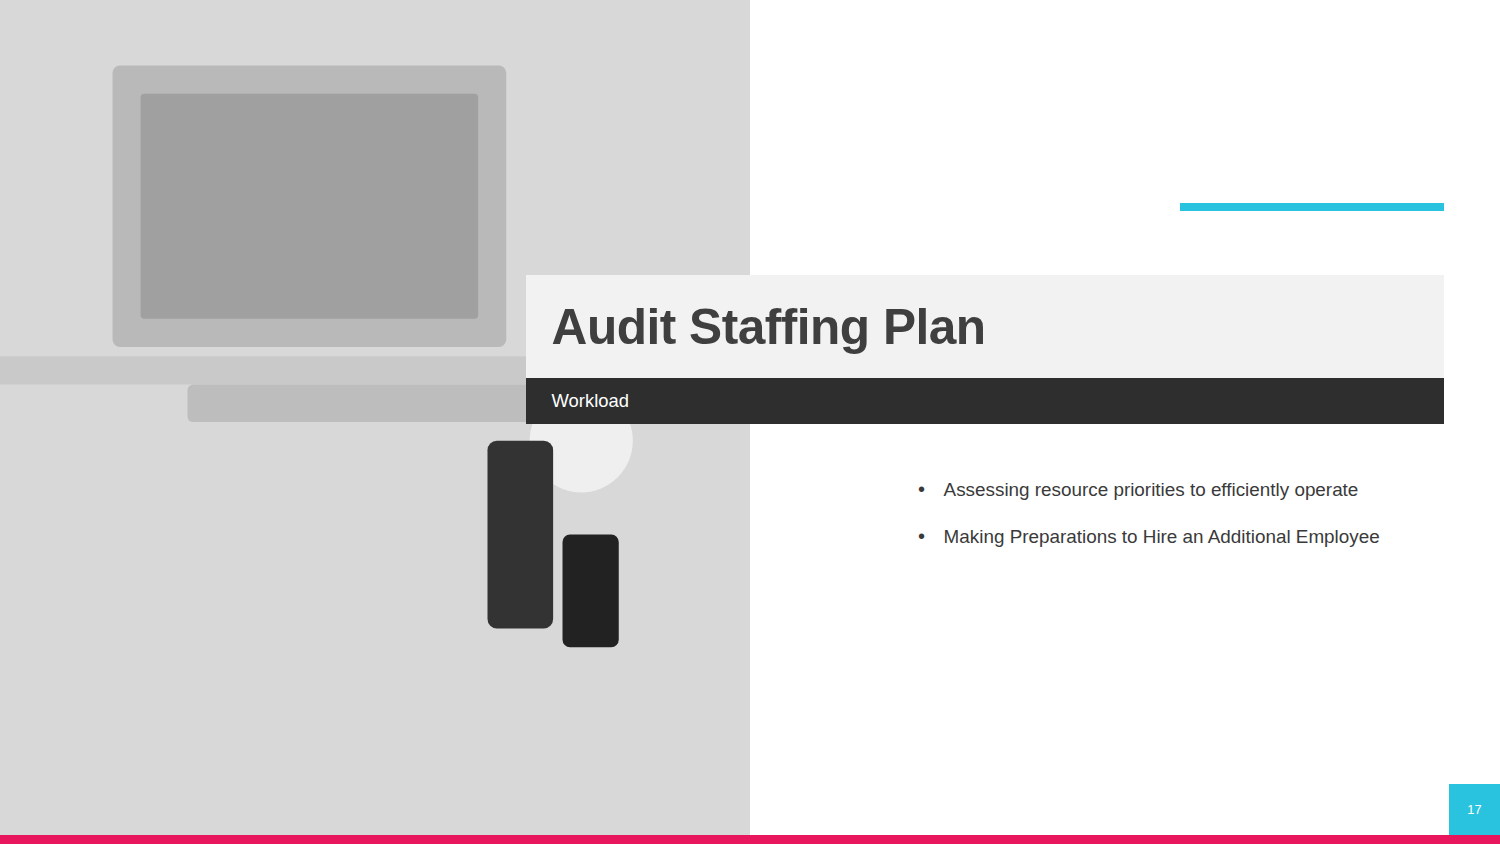Audit Staffing Plan
Workload
Assessing resource priorities to efficiently operate
Making Preparations to Hire an Additional Employee
17